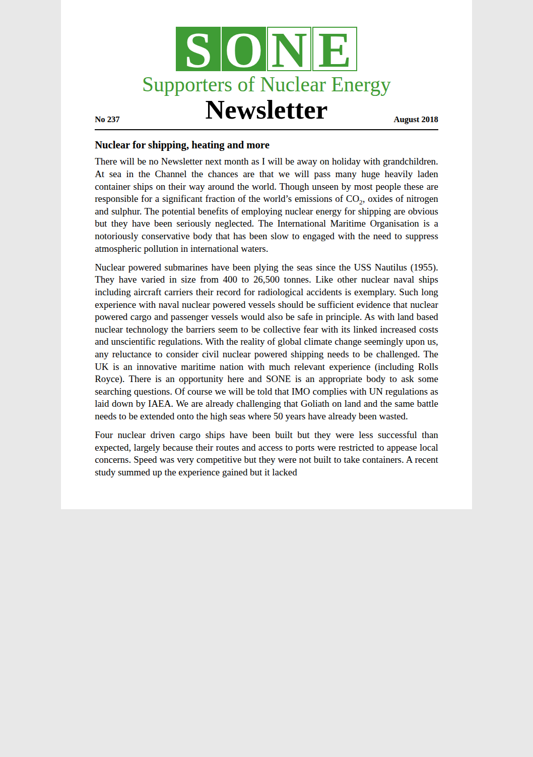SONE
Supporters of Nuclear Energy
Newsletter
No 237
August 2018
Nuclear for shipping, heating and more
There will be no Newsletter next month as I will be away on holiday with grandchildren. At sea in the Channel the chances are that we will pass many huge heavily laden container ships on their way around the world. Though unseen by most people these are responsible for a significant fraction of the world’s emissions of CO2, oxides of nitrogen and sulphur. The potential benefits of employing nuclear energy for shipping are obvious but they have been seriously neglected. The International Maritime Organisation is a notoriously conservative body that has been slow to engaged with the need to suppress atmospheric pollution in international waters.
Nuclear powered submarines have been plying the seas since the USS Nautilus (1955). They have varied in size from 400 to 26,500 tonnes. Like other nuclear naval ships including aircraft carriers their record for radiological accidents is exemplary. Such long experience with naval nuclear powered vessels should be sufficient evidence that nuclear powered cargo and passenger vessels would also be safe in principle. As with land based nuclear technology the barriers seem to be collective fear with its linked increased costs and unscientific regulations. With the reality of global climate change seemingly upon us, any reluctance to consider civil nuclear powered shipping needs to be challenged. The UK is an innovative maritime nation with much relevant experience (including Rolls Royce). There is an opportunity here and SONE is an appropriate body to ask some searching questions. Of course we will be told that IMO complies with UN regulations as laid down by IAEA. We are already challenging that Goliath on land and the same battle needs to be extended onto the high seas where 50 years have already been wasted.
Four nuclear driven cargo ships have been built but they were less successful than expected, largely because their routes and access to ports were restricted to appease local concerns. Speed was very competitive but they were not built to take containers. A recent study summed up the experience gained but it lacked